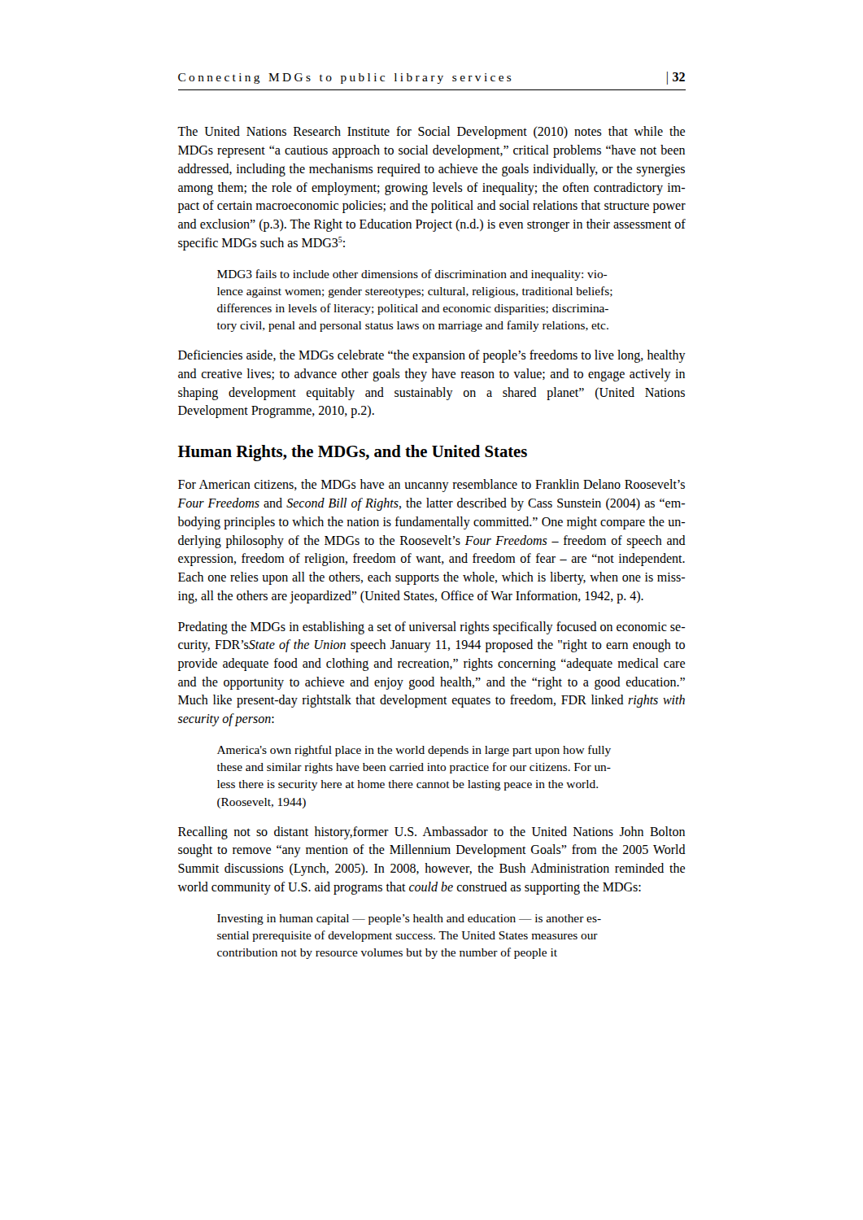Connecting MDGs to public library services |32
The United Nations Research Institute for Social Development (2010) notes that while the MDGs represent “a cautious approach to social development,” critical problems “have not been addressed, including the mechanisms required to achieve the goals individually, or the synergies among them; the role of employment; growing levels of inequality; the often contradictory impact of certain macroeconomic policies; and the political and social relations that structure power and exclusion” (p.3). The Right to Education Project (n.d.) is even stronger in their assessment of specific MDGs such as MDG35:
MDG3 fails to include other dimensions of discrimination and inequality: violence against women; gender stereotypes; cultural, religious, traditional beliefs; differences in levels of literacy; political and economic disparities; discriminatory civil, penal and personal status laws on marriage and family relations, etc.
Deficiencies aside, the MDGs celebrate “the expansion of people’s freedoms to live long, healthy and creative lives; to advance other goals they have reason to value; and to engage actively in shaping development equitably and sustainably on a shared planet” (United Nations Development Programme, 2010, p.2).
Human Rights, the MDGs, and the United States
For American citizens, the MDGs have an uncanny resemblance to Franklin Delano Roosevelt’s Four Freedoms and Second Bill of Rights, the latter described by Cass Sunstein (2004) as “embodying principles to which the nation is fundamentally committed.” One might compare the underlying philosophy of the MDGs to the Roosevelt’s Four Freedoms – freedom of speech and expression, freedom of religion, freedom of want, and freedom of fear – are “not independent. Each one relies upon all the others, each supports the whole, which is liberty, when one is missing, all the others are jeopardized” (United States, Office of War Information, 1942, p. 4).
Predating the MDGs in establishing a set of universal rights specifically focused on economic security, FDR’sState of the Union speech January 11, 1944 proposed the "right to earn enough to provide adequate food and clothing and recreation,” rights concerning “adequate medical care and the opportunity to achieve and enjoy good health,” and the “right to a good education.” Much like present-day rightstalk that development equates to freedom, FDR linked rights with security of person:
America's own rightful place in the world depends in large part upon how fully these and similar rights have been carried into practice for our citizens. For unless there is security here at home there cannot be lasting peace in the world. (Roosevelt, 1944)
Recalling not so distant history,former U.S. Ambassador to the United Nations John Bolton sought to remove “any mention of the Millennium Development Goals” from the 2005 World Summit discussions (Lynch, 2005). In 2008, however, the Bush Administration reminded the world community of U.S. aid programs that could be construed as supporting the MDGs:
Investing in human capital — people’s health and education — is another essential prerequisite of development success. The United States measures our contribution not by resource volumes but by the number of people it